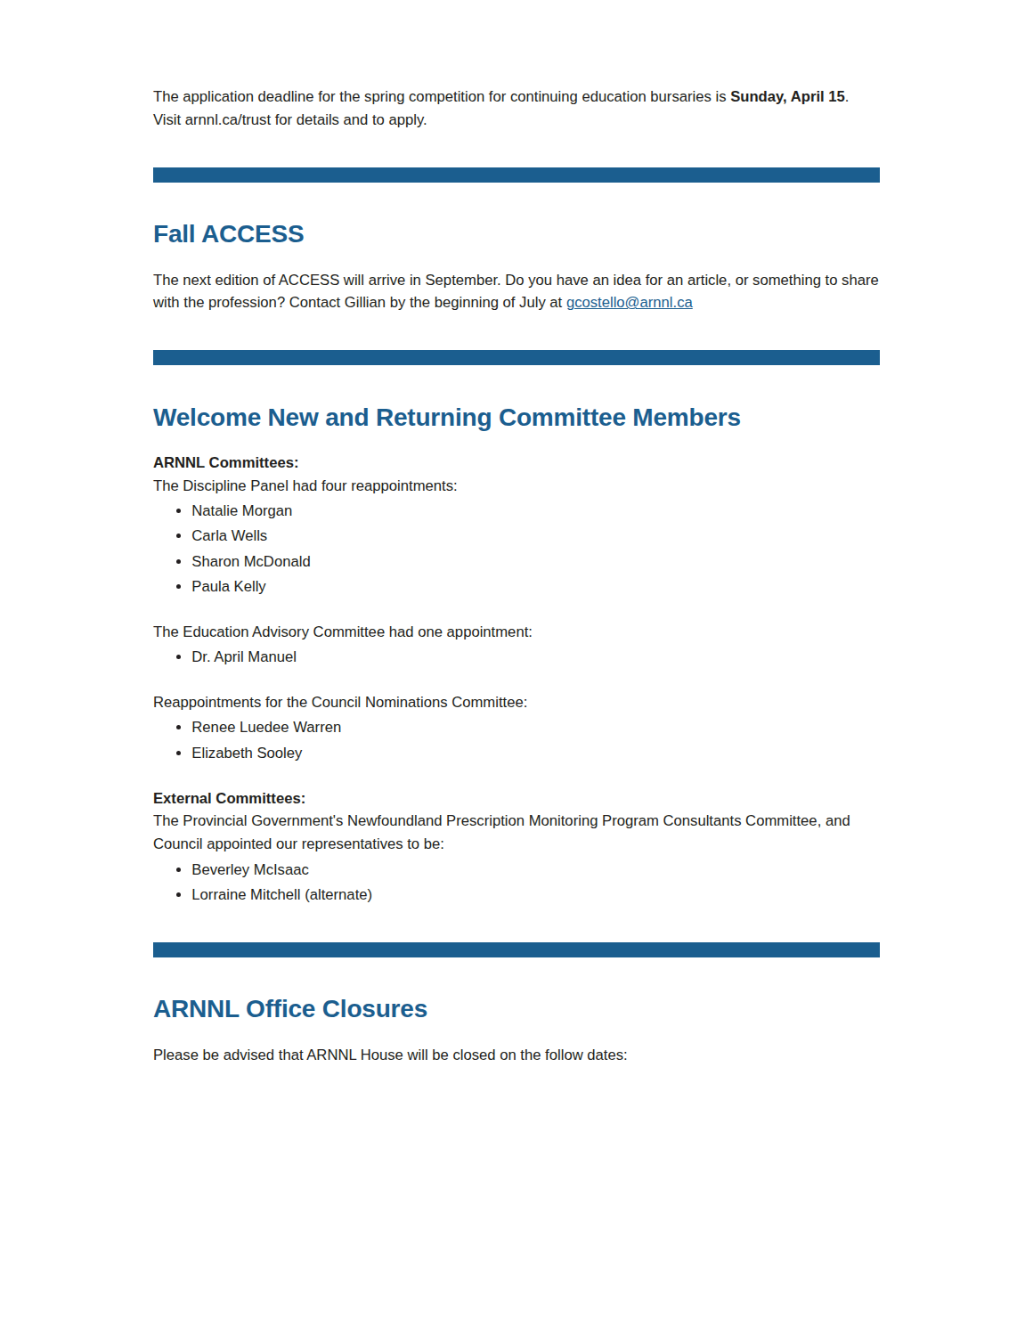The application deadline for the spring competition for continuing education bursaries is Sunday, April 15. Visit arnnl.ca/trust for details and to apply.
Fall ACCESS
The next edition of ACCESS will arrive in September. Do you have an idea for an article, or something to share with the profession? Contact Gillian by the beginning of July at gcostello@arnnl.ca
Welcome New and Returning Committee Members
ARNNL Committees:
The Discipline Panel had four reappointments:
Natalie Morgan
Carla Wells
Sharon McDonald
Paula Kelly
The Education Advisory Committee had one appointment:
Dr. April Manuel
Reappointments for the Council Nominations Committee:
Renee Luedee Warren
Elizabeth Sooley
External Committees:
The Provincial Government's Newfoundland Prescription Monitoring Program Consultants Committee, and Council appointed our representatives to be:
Beverley McIsaac
Lorraine Mitchell (alternate)
ARNNL Office Closures
Please be advised that ARNNL House will be closed on the follow dates: